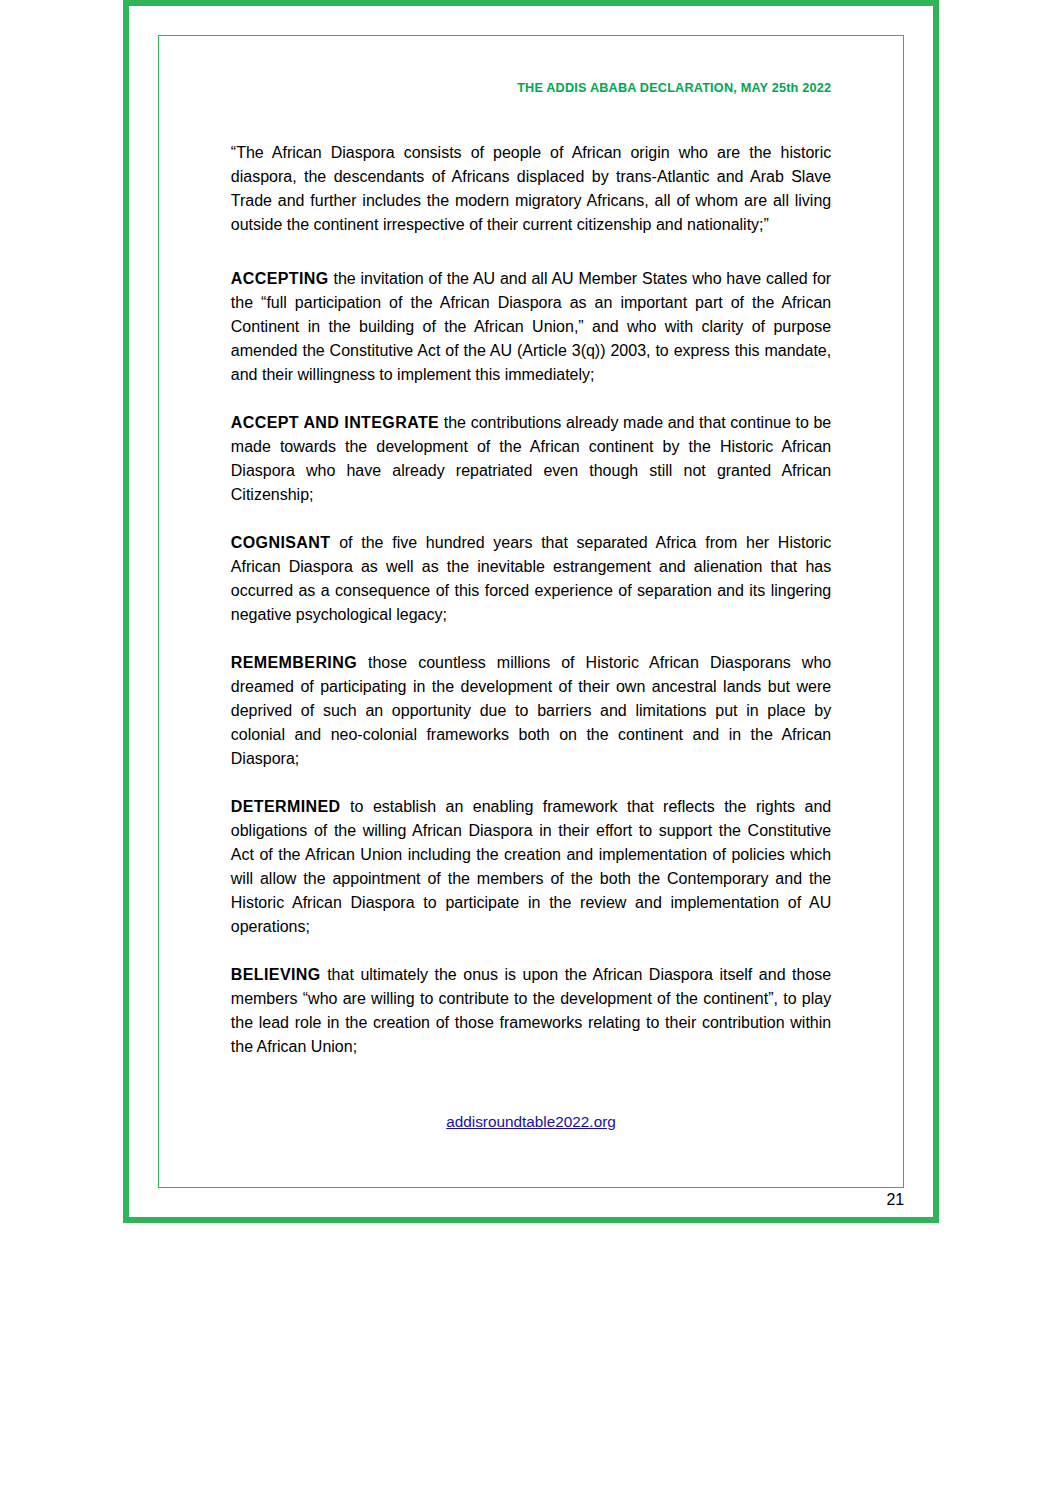THE ADDIS ABABA DECLARATION, MAY 25th 2022
“The African Diaspora consists of people of African origin who are the historic diaspora, the descendants of Africans displaced by trans-Atlantic and Arab Slave Trade and further includes the modern migratory Africans, all of whom are all living outside the continent irrespective of their current citizenship and nationality;”
ACCEPTING the invitation of the AU and all AU Member States who have called for the “full participation of the African Diaspora as an important part of the African Continent in the building of the African Union,” and who with clarity of purpose amended the Constitutive Act of the AU (Article 3(q)) 2003, to express this mandate, and their willingness to implement this immediately;
ACCEPT AND INTEGRATE the contributions already made and that continue to be made towards the development of the African continent by the Historic African Diaspora who have already repatriated even though still not granted African Citizenship;
COGNISANT of the five hundred years that separated Africa from her Historic African Diaspora as well as the inevitable estrangement and alienation that has occurred as a consequence of this forced experience of separation and its lingering negative psychological legacy;
REMEMBERING those countless millions of Historic African Diasporans who dreamed of participating in the development of their own ancestral lands but were deprived of such an opportunity due to barriers and limitations put in place by colonial and neo-colonial frameworks both on the continent and in the African Diaspora;
DETERMINED to establish an enabling framework that reflects the rights and obligations of the willing African Diaspora in their effort to support the Constitutive Act of the African Union including the creation and implementation of policies which will allow the appointment of the members of the both the Contemporary and the Historic African Diaspora to participate in the review and implementation of AU operations;
BELIEVING that ultimately the onus is upon the African Diaspora itself and those members “who are willing to contribute to the development of the continent”, to play the lead role in the creation of those frameworks relating to their contribution within the African Union;
addisroundtable2022.org
21